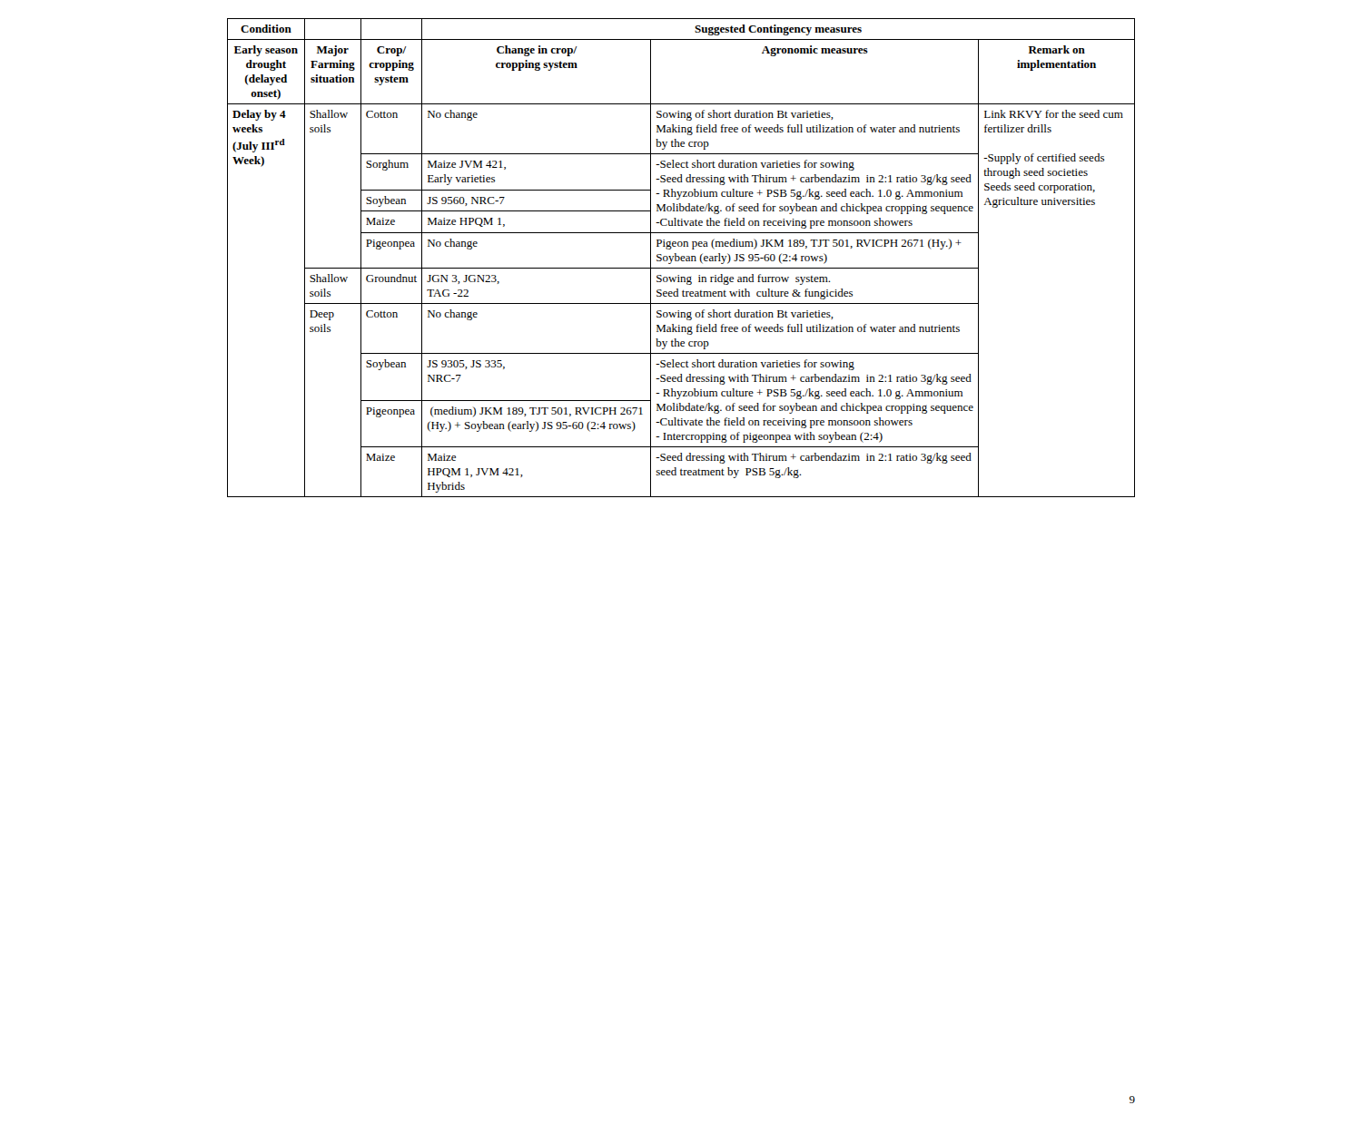| Condition | | | Suggested Contingency measures |
| --- | --- | --- | --- |
| Early season drought (delayed onset) | Major Farming situation | Crop/ cropping system | Change in crop/ cropping system | Agronomic measures | Remark on implementation |
| Delay by 4 weeks (July III rd Week) | Shallow soils | Cotton | No change | Sowing of short duration Bt varieties, Making field free of weeds full utilization of water and nutrients by the crop | Link RKVY for the seed cum fertilizer drills -Supply of certified seeds through seed societies Seeds seed corporation, Agriculture universities |
| Sorghum | Maize JVM 421, Early varieties | -Select short duration varieties for sowing -Seed dressing with Thirum + carbendazim in 2:1 ratio 3g/kg seed - Rhyzobium culture + PSB 5g./kg. seed each. 1.0 g. Ammonium Molibdate/kg. of seed for soybean and chickpea cropping sequence -Cultivate the field on receiving pre monsoon showers |
| Soybean | JS 9560, NRC-7 |
| Maize | Maize HPQM 1, |
| Pigeonpea | No change | Pigeon pea (medium) JKM 189, TJT 501, RVICPH 2671 (Hy.) + Soybean (early) JS 95-60 (2:4 rows) |
| Shallow soils | Groundnut | JGN 3, JGN23, TAG -22 | Sowing in ridge and furrow system. Seed treatment with culture & fungicides |
| Deep soils | Cotton | No change | Sowing of short duration Bt varieties, Making field free of weeds full utilization of water and nutrients by the crop |
| Soybean | JS 9305, JS 335, NRC-7 | -Select short duration varieties for sowing -Seed dressing with Thirum + carbendazim in 2:1 ratio 3g/kg seed - Rhyzobium culture + PSB 5g./kg. seed each. 1.0 g. Ammonium Molibdate/kg. of seed for soybean and chickpea cropping sequence -Cultivate the field on receiving pre monsoon showers - Intercropping of pigeonpea with soybean (2:4) |
| Pigeonpea | (medium) JKM 189, TJT 501, RVICPH 2671 (Hy.) + Soybean (early) JS 95-60 (2:4 rows) |
| Maize | Maize HPQM 1, JVM 421, Hybrids | -Seed dressing with Thirum + carbendazim in 2:1 ratio 3g/kg seed seed treatment by PSB 5g./kg. |
9